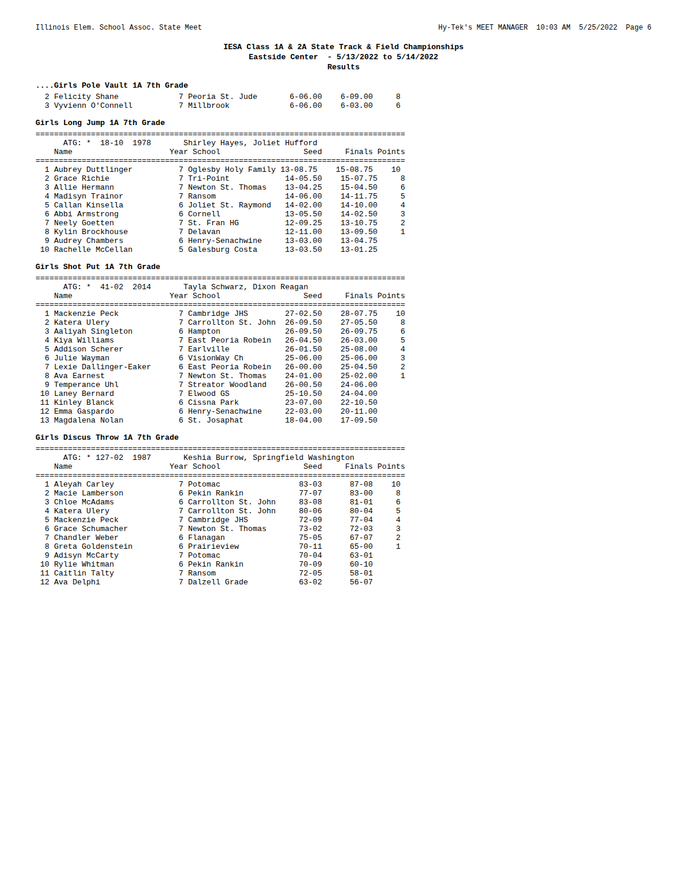Illinois Elem. School Assoc. State Meet Hy-Tek's MEET MANAGER 10:03 AM 5/25/2022 Page 6
IESA Class 1A & 2A State Track & Field Championships
Eastside Center - 5/13/2022 to 5/14/2022
Results
....Girls Pole Vault 1A 7th Grade
  2 Felicity Shane             7 Peoria St. Jude       6-06.00    6-09.00     8
  3 Vyvienn O'Connell          7 Millbrook             6-06.00    6-03.00     6
Girls Long Jump 1A 7th Grade
================================================================================
      ATG: *  18-10  1978       Shirley Hayes, Joliet Hufford
    Name                     Year School                  Seed     Finals Points
================================================================================
  1 Aubrey Duttlinger          7 Oglesby Holy Family 13-08.75    15-08.75    10
  2 Grace Richie               7 Tri-Point            14-05.50    15-07.75     8
  3 Allie Hermann              7 Newton St. Thomas    13-04.25    15-04.50     6
  4 Madisyn Trainor            7 Ransom               14-06.00    14-11.75     5
  5 Callan Kinsella            6 Joliet St. Raymond   14-02.00    14-10.00     4
  6 Abbi Armstrong             6 Cornell              13-05.50    14-02.50     3
  7 Neely Goetten              7 St. Fran HG          12-09.25    13-10.75     2
  8 Kylin Brockhouse           7 Delavan              12-11.00    13-09.50     1
  9 Audrey Chambers            6 Henry-Senachwine     13-03.00    13-04.75
 10 Rachelle McCellan          5 Galesburg Costa      13-03.50    13-01.25
Girls Shot Put 1A 7th Grade
================================================================================
      ATG: *  41-02  2014       Tayla Schwarz, Dixon Reagan
    Name                     Year School                  Seed     Finals Points
================================================================================
  1 Mackenzie Peck             7 Cambridge JHS        27-02.50    28-07.75    10
  2 Katera Ulery               7 Carrollton St. John  26-09.50    27-05.50     8
  3 Aaliyah Singleton          6 Hampton              26-09.50    26-09.75     6
  4 Kiya Williams              7 East Peoria Robein   26-04.50    26-03.00     5
  5 Addison Scherer            7 Earlville            26-01.50    25-08.00     4
  6 Julie Wayman               6 VisionWay Ch         25-06.00    25-06.00     3
  7 Lexie Dallinger-Eaker      6 East Peoria Robein   26-00.00    25-04.50     2
  8 Ava Earnest                7 Newton St. Thomas    24-01.00    25-02.00     1
  9 Temperance Uhl             7 Streator Woodland    26-00.50    24-06.00
 10 Laney Bernard              7 Elwood GS            25-10.50    24-04.00
 11 Kinley Blanck              6 Cissna Park          23-07.00    22-10.50
 12 Emma Gaspardo              6 Henry-Senachwine     22-03.00    20-11.00
 13 Magdalena Nolan            6 St. Josaphat         18-04.00    17-09.50
Girls Discus Throw 1A 7th Grade
================================================================================
      ATG: * 127-02  1987       Keshia Burrow, Springfield Washington
    Name                     Year School                  Seed     Finals Points
================================================================================
  1 Aleyah Carley              7 Potomac                 83-03      87-08    10
  2 Macie Lamberson            6 Pekin Rankin            77-07      83-00     8
  3 Chloe McAdams              6 Carrollton St. John     83-08      81-01     6
  4 Katera Ulery               7 Carrollton St. John     80-06      80-04     5
  5 Mackenzie Peck             7 Cambridge JHS           72-09      77-04     4
  6 Grace Schumacher           7 Newton St. Thomas       73-02      72-03     3
  7 Chandler Weber             6 Flanagan                75-05      67-07     2
  8 Greta Goldenstein          6 Prairieview             70-11      65-00     1
  9 Adisyn McCarty             7 Potomac                 70-04      63-01
 10 Rylie Whitman              6 Pekin Rankin            70-09      60-10
 11 Caitlin Talty              7 Ransom                  72-05      58-01
 12 Ava Delphi                 7 Dalzell Grade           63-02      56-07